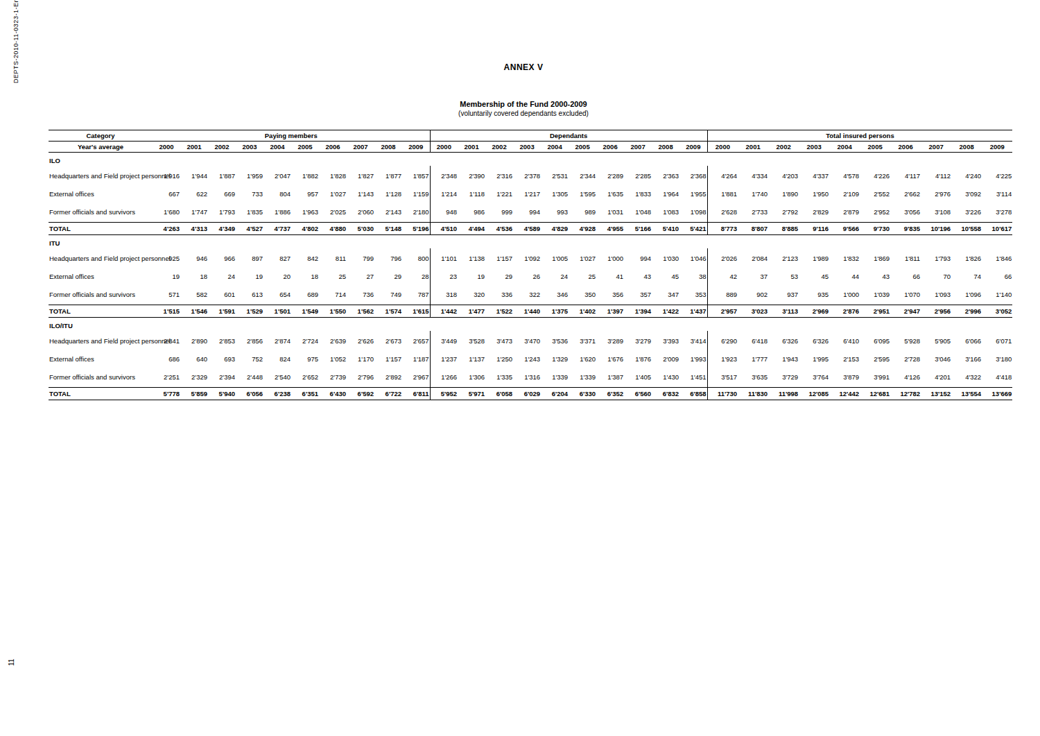DEPTS-2010-11-0323-1-En.doc/v2
11
ANNEX V
Membership of the Fund 2000-2009
(voluntarily covered dependants excluded)
| Category | Paying members | Dependants | Total insured persons |
| --- | --- | --- | --- |
| Year's average | 2000 | 2001 | 2002 | 2003 | 2004 | 2005 | 2006 | 2007 | 2008 | 2009 | 2000 | 2001 | 2002 | 2003 | 2004 | 2005 | 2006 | 2007 | 2008 | 2009 | 2000 | 2001 | 2002 | 2003 | 2004 | 2005 | 2006 | 2007 | 2008 | 2009 |
| ILO |
| Headquarters and Field project personnel | 1'916 | 1'944 | 1'887 | 1'959 | 2'047 | 1'882 | 1'828 | 1'827 | 1'877 | 1'857 | 2'348 | 2'390 | 2'316 | 2'378 | 2'531 | 2'344 | 2'289 | 2'285 | 2'363 | 2'368 | 4'264 | 4'334 | 4'203 | 4'337 | 4'578 | 4'226 | 4'117 | 4'112 | 4'240 | 4'225 |
| External offices | 667 | 622 | 669 | 733 | 804 | 957 | 1'027 | 1'143 | 1'128 | 1'159 | 1'214 | 1'118 | 1'221 | 1'217 | 1'305 | 1'595 | 1'635 | 1'833 | 1'964 | 1'955 | 1'881 | 1'740 | 1'890 | 1'950 | 2'109 | 2'552 | 2'662 | 2'976 | 3'092 | 3'114 |
| Former officials and survivors | 1'680 | 1'747 | 1'793 | 1'835 | 1'886 | 1'963 | 2'025 | 2'060 | 2'143 | 2'180 | 948 | 986 | 999 | 994 | 993 | 989 | 1'031 | 1'048 | 1'083 | 1'098 | 2'628 | 2'733 | 2'792 | 2'829 | 2'879 | 2'952 | 3'056 | 3'108 | 3'226 | 3'278 |
| TOTAL | 4'263 | 4'313 | 4'349 | 4'527 | 4'737 | 4'802 | 4'880 | 5'030 | 5'148 | 5'196 | 4'510 | 4'494 | 4'536 | 4'589 | 4'829 | 4'928 | 4'955 | 5'166 | 5'410 | 5'421 | 8'773 | 8'807 | 8'885 | 9'116 | 9'566 | 9'730 | 9'835 | 10'196 | 10'558 | 10'617 |
| ITU |
| Headquarters and Field project personnel | 925 | 946 | 966 | 897 | 827 | 842 | 811 | 799 | 796 | 800 | 1'101 | 1'138 | 1'157 | 1'092 | 1'005 | 1'027 | 1'000 | 994 | 1'030 | 1'046 | 2'026 | 2'084 | 2'123 | 1'989 | 1'832 | 1'869 | 1'811 | 1'793 | 1'826 | 1'846 |
| External offices | 19 | 18 | 24 | 19 | 20 | 18 | 25 | 27 | 29 | 28 | 23 | 19 | 29 | 26 | 24 | 25 | 41 | 43 | 45 | 38 | 42 | 37 | 53 | 45 | 44 | 43 | 66 | 70 | 74 | 66 |
| Former officials and survivors | 571 | 582 | 601 | 613 | 654 | 689 | 714 | 736 | 749 | 787 | 318 | 320 | 336 | 322 | 346 | 350 | 356 | 357 | 347 | 353 | 889 | 902 | 937 | 935 | 1'000 | 1'039 | 1'070 | 1'093 | 1'096 | 1'140 |
| TOTAL | 1'515 | 1'546 | 1'591 | 1'529 | 1'501 | 1'549 | 1'550 | 1'562 | 1'574 | 1'615 | 1'442 | 1'477 | 1'522 | 1'440 | 1'375 | 1'402 | 1'397 | 1'394 | 1'422 | 1'437 | 2'957 | 3'023 | 3'113 | 2'969 | 2'876 | 2'951 | 2'947 | 2'956 | 2'996 | 3'052 |
| ILO/ITU |
| Headquarters and Field project personnel | 2'841 | 2'890 | 2'853 | 2'856 | 2'874 | 2'724 | 2'639 | 2'626 | 2'673 | 2'657 | 3'449 | 3'528 | 3'473 | 3'470 | 3'536 | 3'371 | 3'289 | 3'279 | 3'393 | 3'414 | 6'290 | 6'418 | 6'326 | 6'326 | 6'410 | 6'095 | 5'928 | 5'905 | 6'066 | 6'071 |
| External offices | 686 | 640 | 693 | 752 | 824 | 975 | 1'052 | 1'170 | 1'157 | 1'187 | 1'237 | 1'137 | 1'250 | 1'243 | 1'329 | 1'620 | 1'676 | 1'876 | 2'009 | 1'993 | 1'923 | 1'777 | 1'943 | 1'995 | 2'153 | 2'595 | 2'728 | 3'046 | 3'166 | 3'180 |
| Former officials and survivors | 2'251 | 2'329 | 2'394 | 2'448 | 2'540 | 2'652 | 2'739 | 2'796 | 2'892 | 2'967 | 1'266 | 1'306 | 1'335 | 1'316 | 1'339 | 1'339 | 1'387 | 1'405 | 1'430 | 1'451 | 3'517 | 3'635 | 3'729 | 3'764 | 3'879 | 3'991 | 4'126 | 4'201 | 4'322 | 4'418 |
| TOTAL | 5'778 | 5'859 | 5'940 | 6'056 | 6'238 | 6'351 | 6'430 | 6'592 | 6'722 | 6'811 | 5'952 | 5'971 | 6'058 | 6'029 | 6'204 | 6'330 | 6'352 | 6'560 | 6'832 | 6'858 | 11'730 | 11'830 | 11'998 | 12'085 | 12'442 | 12'681 | 12'782 | 13'152 | 13'554 | 13'669 |